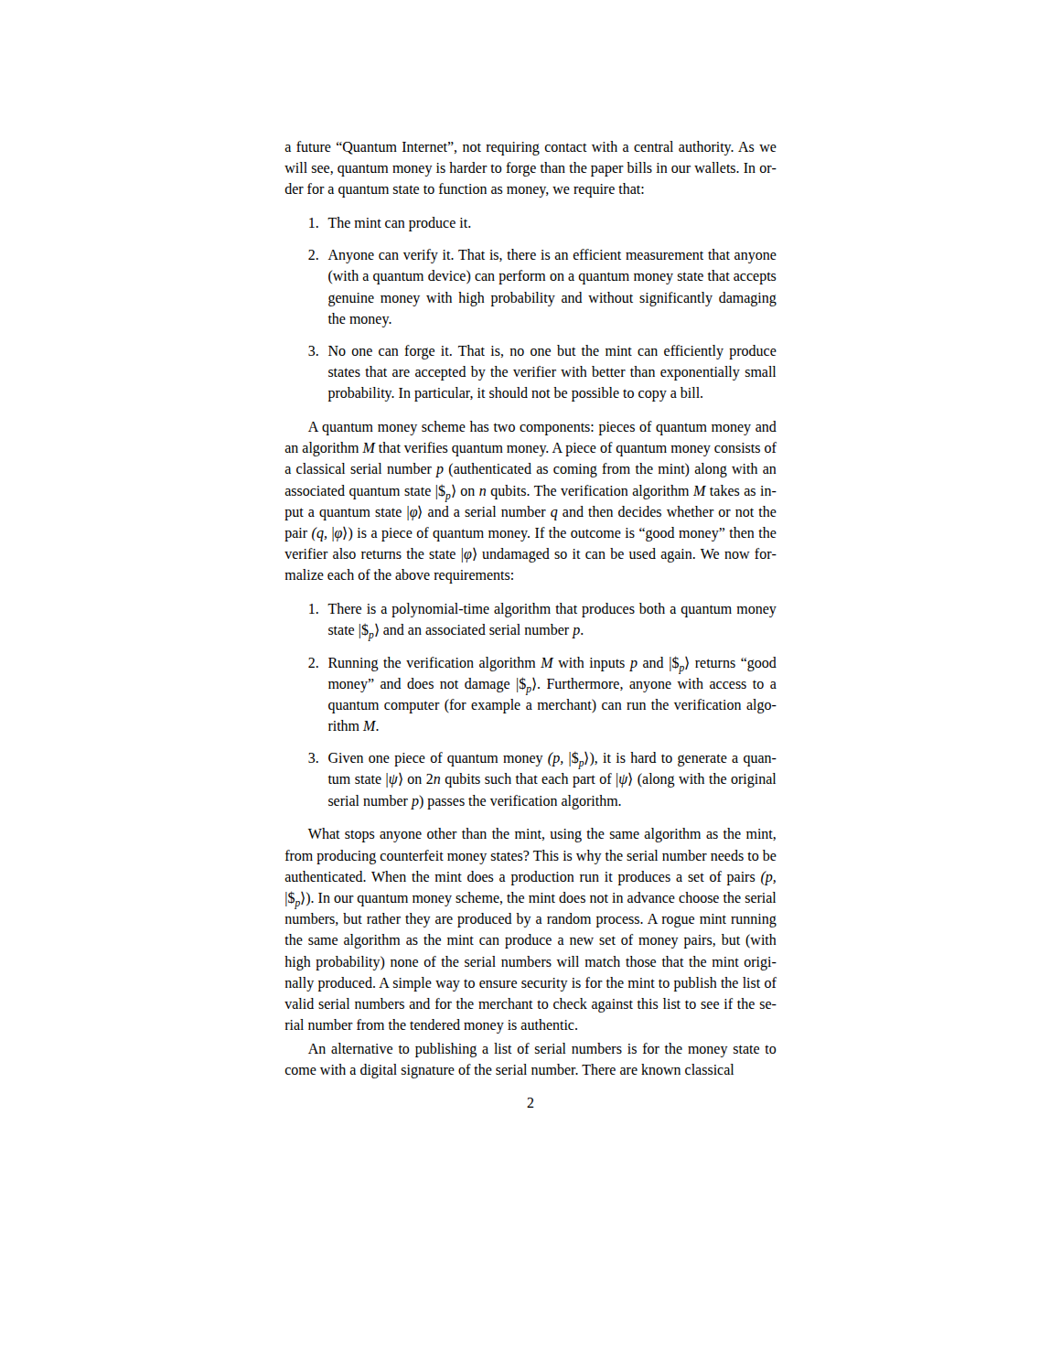a future “Quantum Internet”, not requiring contact with a central authority. As we will see, quantum money is harder to forge than the paper bills in our wallets. In order for a quantum state to function as money, we require that:
The mint can produce it.
Anyone can verify it. That is, there is an efficient measurement that anyone (with a quantum device) can perform on a quantum money state that accepts genuine money with high probability and without significantly damaging the money.
No one can forge it. That is, no one but the mint can efficiently produce states that are accepted by the verifier with better than exponentially small probability. In particular, it should not be possible to copy a bill.
A quantum money scheme has two components: pieces of quantum money and an algorithm M that verifies quantum money. A piece of quantum money consists of a classical serial number p (authenticated as coming from the mint) along with an associated quantum state |$p⟩ on n qubits. The verification algorithm M takes as input a quantum state |φ⟩ and a serial number q and then decides whether or not the pair (q, |φ⟩) is a piece of quantum money. If the outcome is “good money” then the verifier also returns the state |φ⟩ undamaged so it can be used again. We now formalize each of the above requirements:
There is a polynomial-time algorithm that produces both a quantum money state |$p⟩ and an associated serial number p.
Running the verification algorithm M with inputs p and |$p⟩ returns “good money” and does not damage |$p⟩. Furthermore, anyone with access to a quantum computer (for example a merchant) can run the verification algorithm M.
Given one piece of quantum money (p, |$p⟩), it is hard to generate a quantum state |ψ⟩ on 2n qubits such that each part of |ψ⟩ (along with the original serial number p) passes the verification algorithm.
What stops anyone other than the mint, using the same algorithm as the mint, from producing counterfeit money states? This is why the serial number needs to be authenticated. When the mint does a production run it produces a set of pairs (p, |$p⟩). In our quantum money scheme, the mint does not in advance choose the serial numbers, but rather they are produced by a random process. A rogue mint running the same algorithm as the mint can produce a new set of money pairs, but (with high probability) none of the serial numbers will match those that the mint originally produced. A simple way to ensure security is for the mint to publish the list of valid serial numbers and for the merchant to check against this list to see if the serial number from the tendered money is authentic.
An alternative to publishing a list of serial numbers is for the money state to come with a digital signature of the serial number. There are known classical
2